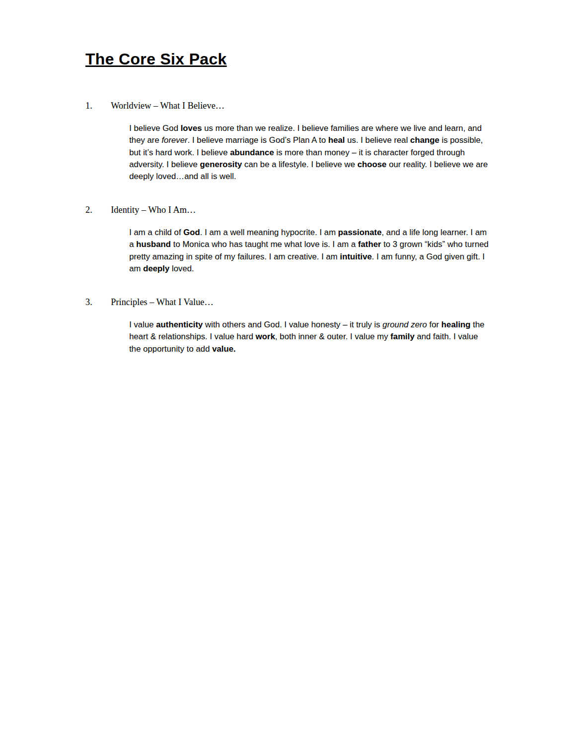The Core Six Pack
Worldview – What I Believe…
I believe God loves us more than we realize. I believe families are where we live and learn, and they are forever. I believe marriage is God’s Plan A to heal us. I believe real change is possible, but it’s hard work. I believe abundance is more than money – it is character forged through adversity. I believe generosity can be a lifestyle. I believe we choose our reality. I believe we are deeply loved…and all is well.
Identity – Who I Am…
I am a child of God. I am a well meaning hypocrite. I am passionate, and a life long learner. I am a husband to Monica who has taught me what love is. I am a father to 3 grown “kids” who turned pretty amazing in spite of my failures. I am creative. I am intuitive. I am funny, a God given gift. I am deeply loved.
Principles – What I Value…
I value authenticity with others and God. I value honesty – it truly is ground zero for healing the heart & relationships. I value hard work, both inner & outer. I value my family and faith. I value the opportunity to add value.